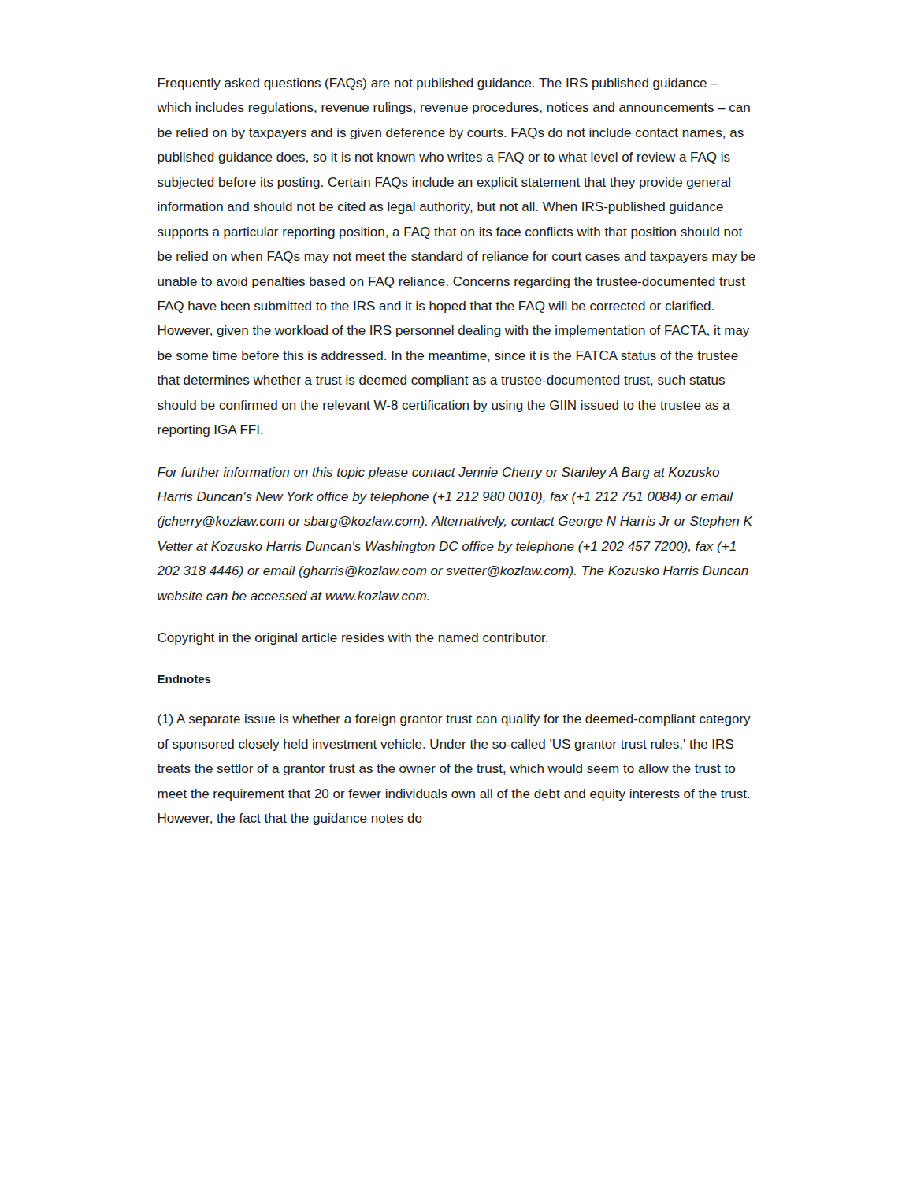Frequently asked questions (FAQs) are not published guidance. The IRS published guidance – which includes regulations, revenue rulings, revenue procedures, notices and announcements – can be relied on by taxpayers and is given deference by courts. FAQs do not include contact names, as published guidance does, so it is not known who writes a FAQ or to what level of review a FAQ is subjected before its posting. Certain FAQs include an explicit statement that they provide general information and should not be cited as legal authority, but not all. When IRS-published guidance supports a particular reporting position, a FAQ that on its face conflicts with that position should not be relied on when FAQs may not meet the standard of reliance for court cases and taxpayers may be unable to avoid penalties based on FAQ reliance. Concerns regarding the trustee-documented trust FAQ have been submitted to the IRS and it is hoped that the FAQ will be corrected or clarified. However, given the workload of the IRS personnel dealing with the implementation of FACTA, it may be some time before this is addressed. In the meantime, since it is the FATCA status of the trustee that determines whether a trust is deemed compliant as a trustee-documented trust, such status should be confirmed on the relevant W-8 certification by using the GIIN issued to the trustee as a reporting IGA FFI.
For further information on this topic please contact Jennie Cherry or Stanley A Barg at Kozusko Harris Duncan's New York office by telephone (+1 212 980 0010), fax (+1 212 751 0084) or email (jcherry@kozlaw.com or sbarg@kozlaw.com). Alternatively, contact George N Harris Jr or Stephen K Vetter at Kozusko Harris Duncan's Washington DC office by telephone (+1 202 457 7200), fax (+1 202 318 4446) or email (gharris@kozlaw.com or svetter@kozlaw.com). The Kozusko Harris Duncan website can be accessed at www.kozlaw.com.
Copyright in the original article resides with the named contributor.
Endnotes
(1) A separate issue is whether a foreign grantor trust can qualify for the deemed-compliant category of sponsored closely held investment vehicle. Under the so-called 'US grantor trust rules,' the IRS treats the settlor of a grantor trust as the owner of the trust, which would seem to allow the trust to meet the requirement that 20 or fewer individuals own all of the debt and equity interests of the trust. However, the fact that the guidance notes do